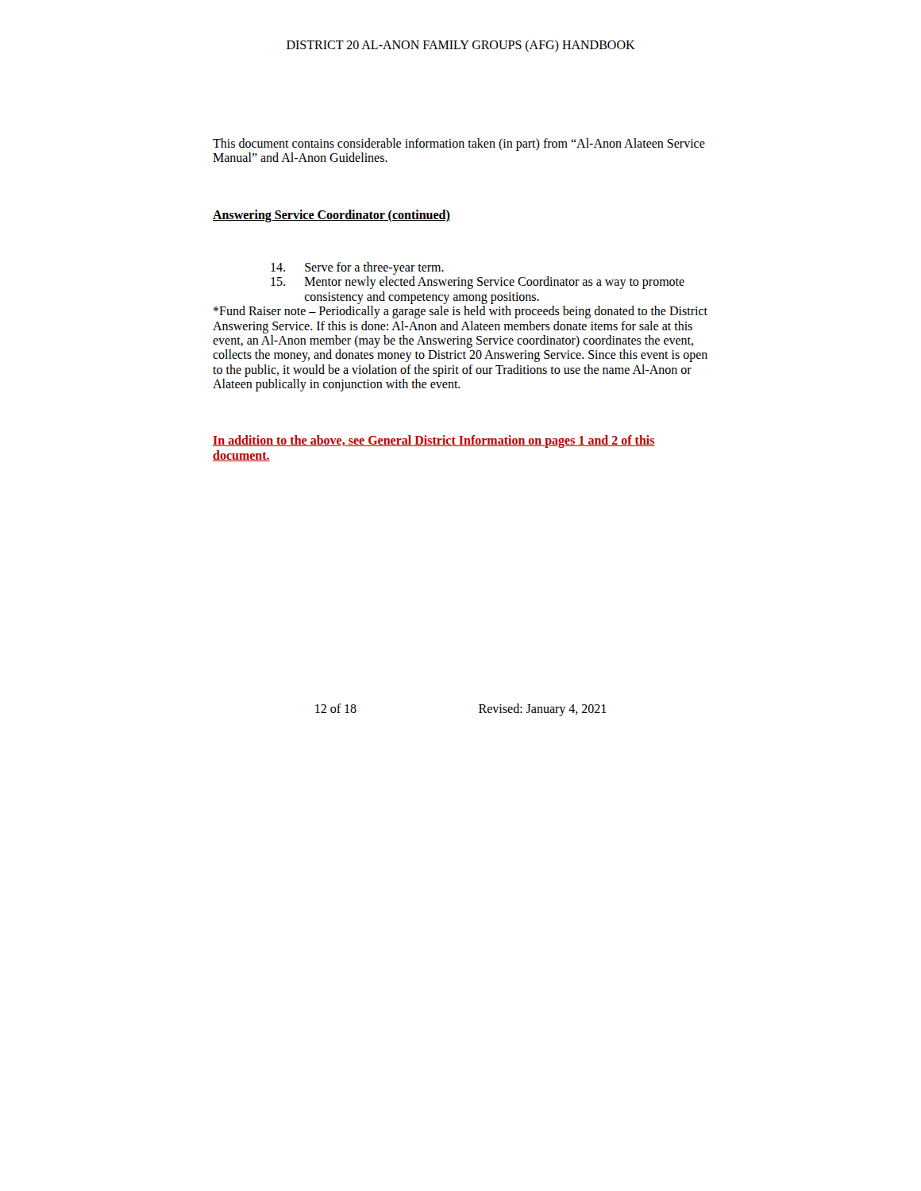DISTRICT 20 AL-ANON FAMILY GROUPS (AFG) HANDBOOK
This document contains considerable information taken (in part) from “Al-Anon Alateen Service Manual” and Al-Anon Guidelines.
Answering Service Coordinator (continued)
14. Serve for a three-year term.
15. Mentor newly elected Answering Service Coordinator as a way to promote consistency and competency among positions.
*Fund Raiser note – Periodically a garage sale is held with proceeds being donated to the District Answering Service. If this is done: Al-Anon and Alateen members donate items for sale at this event, an Al-Anon member (may be the Answering Service coordinator) coordinates the event, collects the money, and donates money to District 20 Answering Service. Since this event is open to the public, it would be a violation of the spirit of our Traditions to use the name Al-Anon or Alateen publically in conjunction with the event.
In addition to the above, see General District Information on pages 1 and 2 of this document.
12 of 18 Revised: January 4, 2021